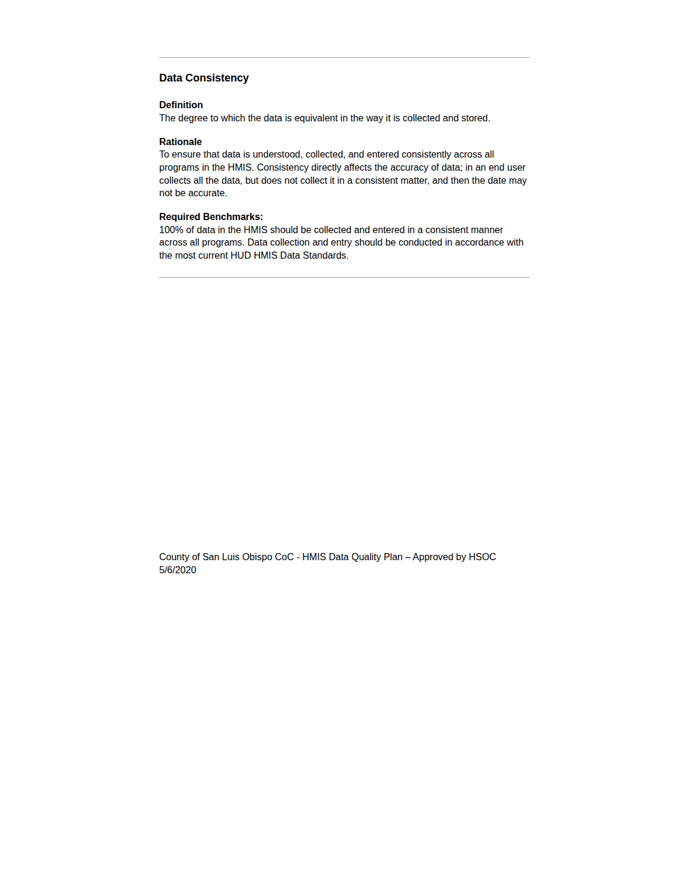Data Consistency
Definition
The degree to which the data is equivalent in the way it is collected and stored.
Rationale
To ensure that data is understood, collected, and entered consistently across all programs in the HMIS. Consistency directly affects the accuracy of data; in an end user collects all the data, but does not collect it in a consistent matter, and then the date may not be accurate.
Required Benchmarks:
100% of data in the HMIS should be collected and entered in a consistent manner across all programs. Data collection and entry should be conducted in accordance with the most current HUD HMIS Data Standards.
County of San Luis Obispo CoC - HMIS Data Quality Plan – Approved by HSOC 5/6/2020